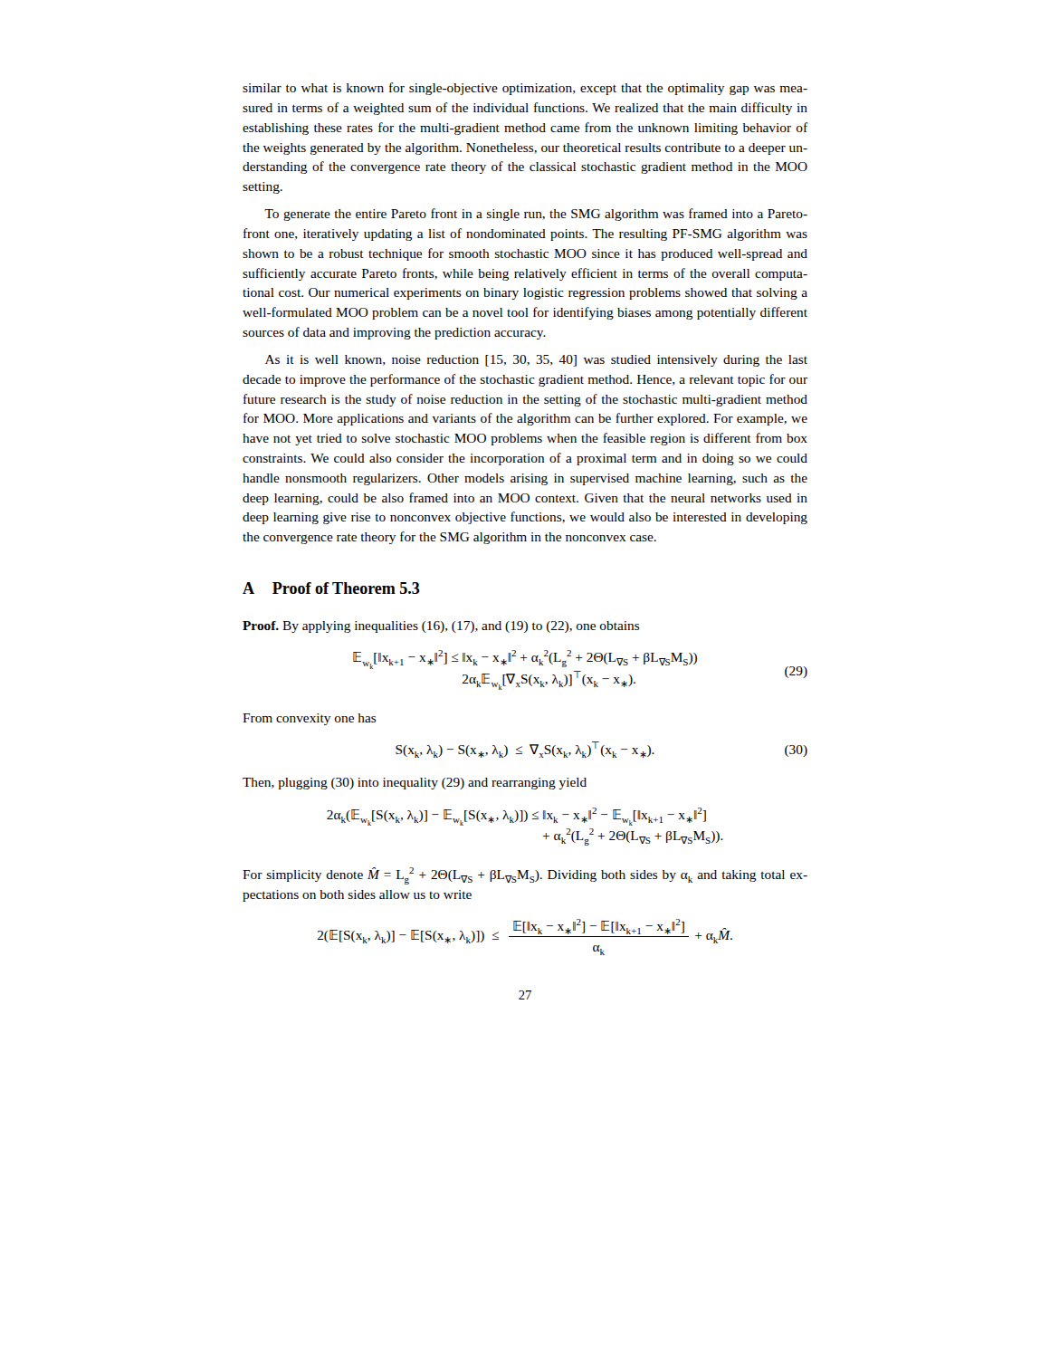similar to what is known for single-objective optimization, except that the optimality gap was measured in terms of a weighted sum of the individual functions. We realized that the main difficulty in establishing these rates for the multi-gradient method came from the unknown limiting behavior of the weights generated by the algorithm. Nonetheless, our theoretical results contribute to a deeper understanding of the convergence rate theory of the classical stochastic gradient method in the MOO setting.
To generate the entire Pareto front in a single run, the SMG algorithm was framed into a Pareto-front one, iteratively updating a list of nondominated points. The resulting PF-SMG algorithm was shown to be a robust technique for smooth stochastic MOO since it has produced well-spread and sufficiently accurate Pareto fronts, while being relatively efficient in terms of the overall computational cost. Our numerical experiments on binary logistic regression problems showed that solving a well-formulated MOO problem can be a novel tool for identifying biases among potentially different sources of data and improving the prediction accuracy.
As it is well known, noise reduction [15, 30, 35, 40] was studied intensively during the last decade to improve the performance of the stochastic gradient method. Hence, a relevant topic for our future research is the study of noise reduction in the setting of the stochastic multi-gradient method for MOO. More applications and variants of the algorithm can be further explored. For example, we have not yet tried to solve stochastic MOO problems when the feasible region is different from box constraints. We could also consider the incorporation of a proximal term and in doing so we could handle nonsmooth regularizers. Other models arising in supervised machine learning, such as the deep learning, could be also framed into an MOO context. Given that the neural networks used in deep learning give rise to nonconvex objective functions, we would also be interested in developing the convergence rate theory for the SMG algorithm in the nonconvex case.
AProof of Theorem 5.3
Proof. By applying inequalities (16), (17), and (19) to (22), one obtains
| 𝔼 w k [‖x k+1 − x ∗ ‖ 2 ] | ≤ | ‖x k − x ∗ ‖ 2 + α k 2 (L g 2 + 2Θ(L ∇S + βL ∇S M S )) |
| | | 2α k 𝔼 w k [∇ x S(x k , λ k )] ⊤ (x k − x ∗ ). |
(29)
From convexity one has
S(xk, λk) − S(x∗, λk) ≤ ∇xS(xk, λk)⊤(xk − x∗). (30)
Then, plugging (30) into inequality (29) and rearranging yield
| 2α k (𝔼 w k [S(x k , λ k )] − 𝔼 w k [S(x ∗ , λ k )]) | ≤ | ‖x k − x ∗ ‖ 2 − 𝔼 w k [‖x k+1 − x ∗ ‖ 2 ] |
| | | + α k 2 (L g 2 + 2Θ(L ∇S + βL ∇S M S )). |
For simplicity denote M̂ = Lg2 + 2Θ(L∇S + βL∇SMS). Dividing both sides by αk and taking total expectations on both sides allow us to write
2(𝔼[S(xk, λk)] − 𝔼[S(x∗, λk)]) ≤ 𝔼[‖xk − x∗‖2] − 𝔼[‖xk+1 − x∗‖2] αk + αkM̂.
27